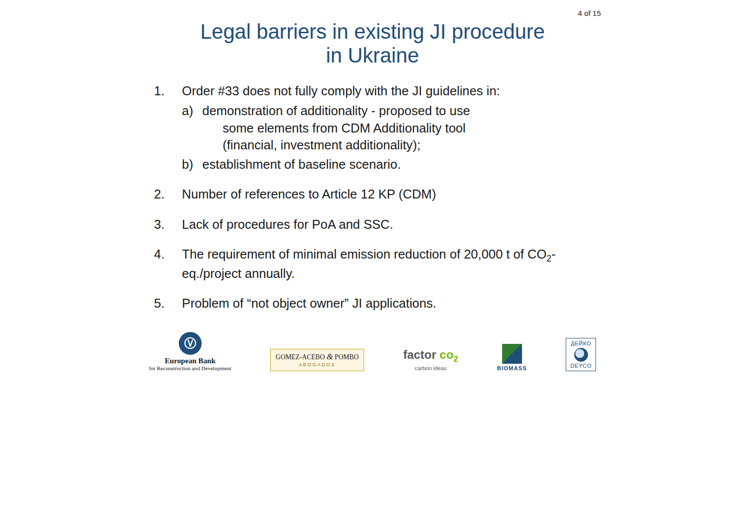4 of 15
Legal barriers in existing JI procedure
in Ukraine
Order #33 does not fully comply with the JI guidelines in:
demonstration of additionality - proposed to use some elements from CDM Additionality tool (financial, investment additionality);
establishment of baseline scenario.
Number of references to Article 12 KP (CDM)
Lack of procedures for PoA and SSC.
The requirement of minimal emission reduction of 20,000 t of CO2-eq./project annually.
Problem of “not object owner” JI applications.
Ⓥ
European Bank
for Reconstruction and Development
GOMEZ-ACEBO & POMBO
ABOGADOS
factor co2
carbon ideas
BIOMASS
ДЕЙКО
DEYCO